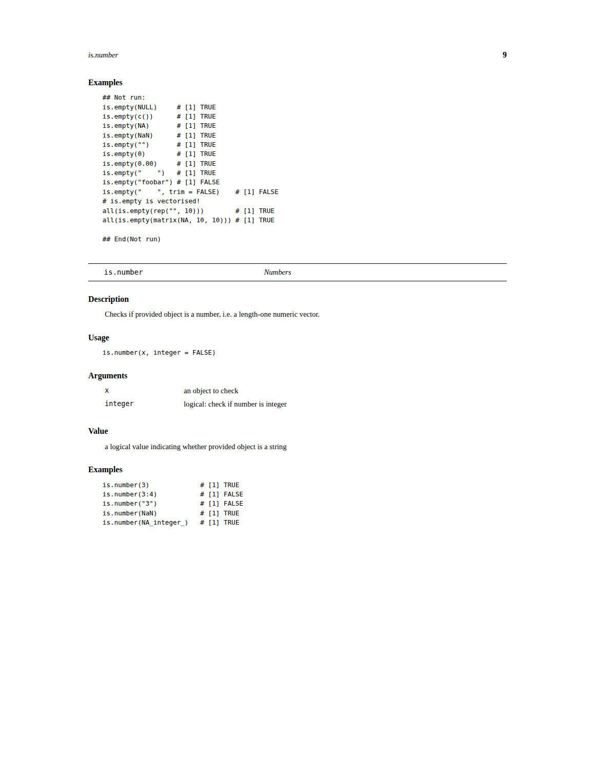is.number 9
Examples
## Not run: 
is.empty(NULL)     # [1] TRUE
is.empty(c())      # [1] TRUE
is.empty(NA)       # [1] TRUE
is.empty(NaN)      # [1] TRUE
is.empty("")       # [1] TRUE
is.empty(0)        # [1] TRUE
is.empty(0.00)     # [1] TRUE
is.empty("    ")   # [1] TRUE
is.empty("foobar") # [1] FALSE
is.empty("    ", trim = FALSE)    # [1] FALSE
# is.empty is vectorised!
all(is.empty(rep("", 10)))        # [1] TRUE
all(is.empty(matrix(NA, 10, 10))) # [1] TRUE

## End(Not run)
is.number Numbers
Description
Checks if provided object is a number, i.e. a length-one numeric vector.
Usage
is.number(x, integer = FALSE)
Arguments
x
an object to check
integer
logical: check if number is integer
Value
a logical value indicating whether provided object is a string
Examples
is.number(3)             # [1] TRUE
is.number(3:4)           # [1] FALSE
is.number("3")           # [1] FALSE
is.number(NaN)           # [1] TRUE
is.number(NA_integer_)   # [1] TRUE